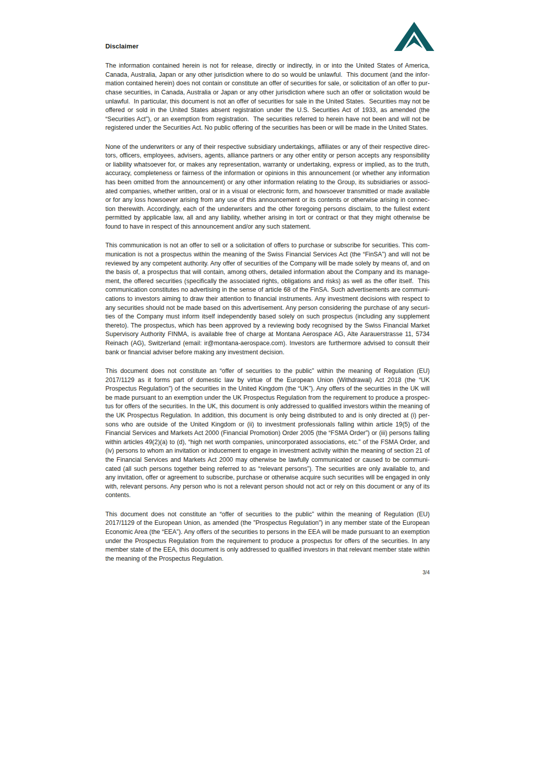Disclaimer
The information contained herein is not for release, directly or indirectly, in or into the United States of America, Canada, Australia, Japan or any other jurisdiction where to do so would be unlawful. This document (and the information contained herein) does not contain or constitute an offer of securities for sale, or solicitation of an offer to purchase securities, in Canada, Australia or Japan or any other jurisdiction where such an offer or solicitation would be unlawful. In particular, this document is not an offer of securities for sale in the United States. Securities may not be offered or sold in the United States absent registration under the U.S. Securities Act of 1933, as amended (the “Securities Act”), or an exemption from registration. The securities referred to herein have not been and will not be registered under the Securities Act. No public offering of the securities has been or will be made in the United States.
None of the underwriters or any of their respective subsidiary undertakings, affiliates or any of their respective directors, officers, employees, advisers, agents, alliance partners or any other entity or person accepts any responsibility or liability whatsoever for, or makes any representation, warranty or undertaking, express or implied, as to the truth, accuracy, completeness or fairness of the information or opinions in this announcement (or whether any information has been omitted from the announcement) or any other information relating to the Group, its subsidiaries or associated companies, whether written, oral or in a visual or electronic form, and howsoever transmitted or made available or for any loss howsoever arising from any use of this announcement or its contents or otherwise arising in connection therewith. Accordingly, each of the underwriters and the other foregoing persons disclaim, to the fullest extent permitted by applicable law, all and any liability, whether arising in tort or contract or that they might otherwise be found to have in respect of this announcement and/or any such statement.
This communication is not an offer to sell or a solicitation of offers to purchase or subscribe for securities. This communication is not a prospectus within the meaning of the Swiss Financial Services Act (the “FinSA”) and will not be reviewed by any competent authority. Any offer of securities of the Company will be made solely by means of, and on the basis of, a prospectus that will contain, among others, detailed information about the Company and its management, the offered securities (specifically the associated rights, obligations and risks) as well as the offer itself. This communication constitutes no advertising in the sense of article 68 of the FinSA. Such advertisements are communications to investors aiming to draw their attention to financial instruments. Any investment decisions with respect to any securities should not be made based on this advertisement. Any person considering the purchase of any securities of the Company must inform itself independently based solely on such prospectus (including any supplement thereto). The prospectus, which has been approved by a reviewing body recognised by the Swiss Financial Market Supervisory Authority FINMA, is available free of charge at Montana Aerospace AG, Alte Aarauerstrasse 11, 5734 Reinach (AG), Switzerland (email: ir@montana-aerospace.com). Investors are furthermore advised to consult their bank or financial adviser before making any investment decision.
This document does not constitute an “offer of securities to the public” within the meaning of Regulation (EU) 2017/1129 as it forms part of domestic law by virtue of the European Union (Withdrawal) Act 2018 (the “UK Prospectus Regulation”) of the securities in the United Kingdom (the “UK”). Any offers of the securities in the UK will be made pursuant to an exemption under the UK Prospectus Regulation from the requirement to produce a prospectus for offers of the securities. In the UK, this document is only addressed to qualified investors within the meaning of the UK Prospectus Regulation. In addition, this document is only being distributed to and is only directed at (i) persons who are outside of the United Kingdom or (ii) to investment professionals falling within article 19(5) of the Financial Services and Markets Act 2000 (Financial Promotion) Order 2005 (the “FSMA Order”) or (iii) persons falling within articles 49(2)(a) to (d), “high net worth companies, unincorporated associations, etc.” of the FSMA Order, and (iv) persons to whom an invitation or inducement to engage in investment activity within the meaning of section 21 of the Financial Services and Markets Act 2000 may otherwise be lawfully communicated or caused to be communicated (all such persons together being referred to as “relevant persons”). The securities are only available to, and any invitation, offer or agreement to subscribe, purchase or otherwise acquire such securities will be engaged in only with, relevant persons. Any person who is not a relevant person should not act or rely on this document or any of its contents.
This document does not constitute an “offer of securities to the public” within the meaning of Regulation (EU) 2017/1129 of the European Union, as amended (the ”Prospectus Regulation”) in any member state of the European Economic Area (the “EEA”). Any offers of the securities to persons in the EEA will be made pursuant to an exemption under the Prospectus Regulation from the requirement to produce a prospectus for offers of the securities. In any member state of the EEA, this document is only addressed to qualified investors in that relevant member state within the meaning of the Prospectus Regulation.
3/4